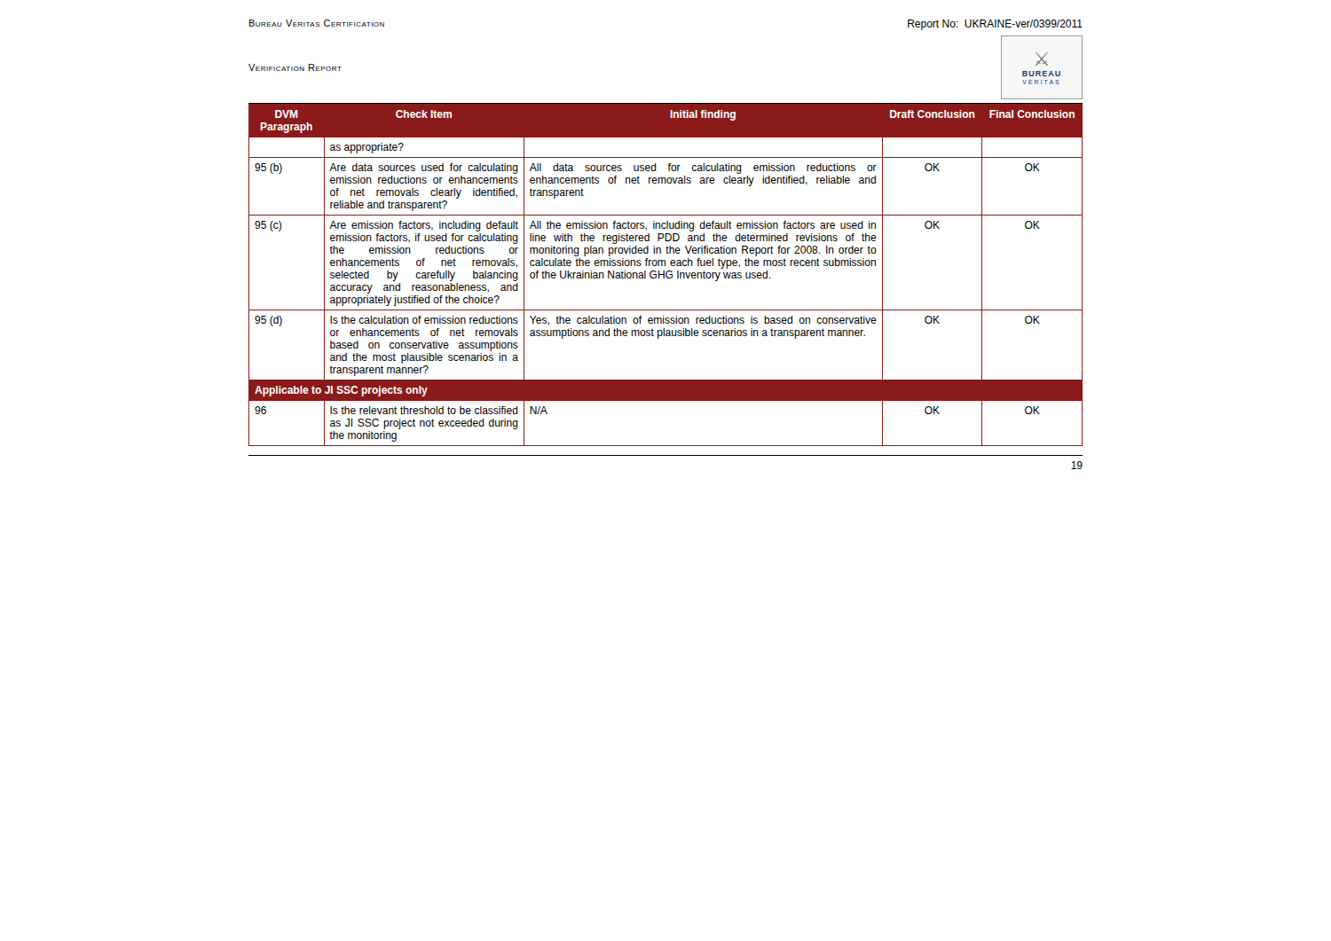Bureau Veritas Certification
Report No: UKRAINE-ver/0399/2011
Verification Report
⚔
BUREAU
VERITAS
| DVM Paragraph | Check Item | Initial finding | Draft Conclusion | Final Conclusion |
| --- | --- | --- | --- | --- |
| | as appropriate? | | | |
| 95 (b) | Are data sources used for calculating emission reductions or enhancements of net removals clearly identified, reliable and transparent? | All data sources used for calculating emission reductions or enhancements of net removals are clearly identified, reliable and transparent | OK | OK |
| 95 (c) | Are emission factors, including default emission factors, if used for calculating the emission reductions or enhancements of net removals, selected by carefully balancing accuracy and reasonableness, and appropriately justified of the choice? | All the emission factors, including default emission factors are used in line with the registered PDD and the determined revisions of the monitoring plan provided in the Verification Report for 2008. In order to calculate the emissions from each fuel type, the most recent submission of the Ukrainian National GHG Inventory was used. | OK | OK |
| 95 (d) | Is the calculation of emission reductions or enhancements of net removals based on conservative assumptions and the most plausible scenarios in a transparent manner? | Yes, the calculation of emission reductions is based on conservative assumptions and the most plausible scenarios in a transparent manner. | OK | OK |
| Applicable to JI SSC projects only |
| 96 | Is the relevant threshold to be classified as JI SSC project not exceeded during the monitoring | N/A | OK | OK |
19